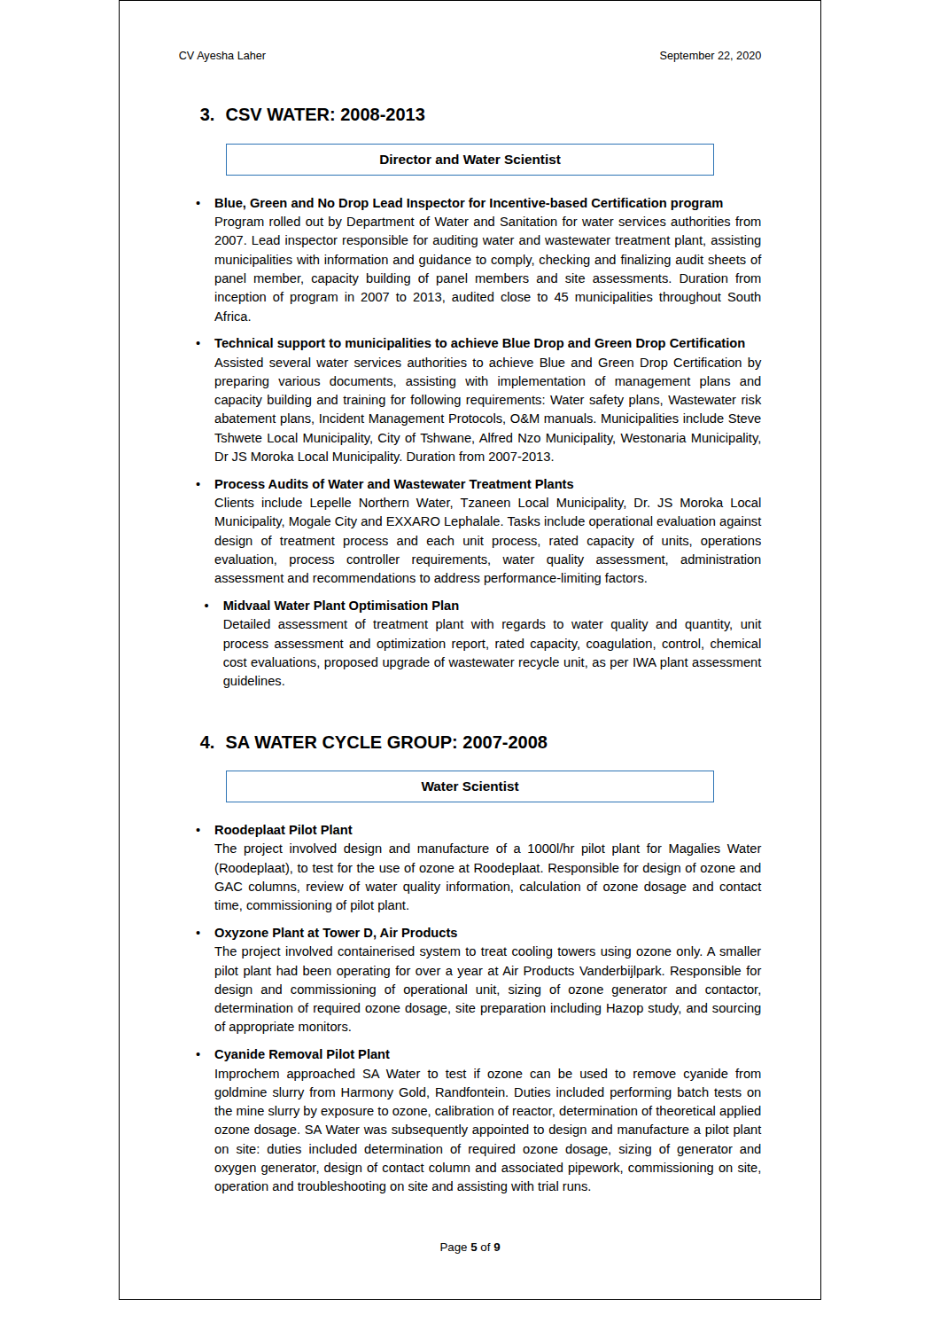CV Ayesha Laher September 22, 2020
3. CSV WATER: 2008-2013
Director and Water Scientist
Blue, Green and No Drop Lead Inspector for Incentive-based Certification program
Program rolled out by Department of Water and Sanitation for water services authorities from 2007. Lead inspector responsible for auditing water and wastewater treatment plant, assisting municipalities with information and guidance to comply, checking and finalizing audit sheets of panel member, capacity building of panel members and site assessments. Duration from inception of program in 2007 to 2013, audited close to 45 municipalities throughout South Africa.
Technical support to municipalities to achieve Blue Drop and Green Drop Certification
Assisted several water services authorities to achieve Blue and Green Drop Certification by preparing various documents, assisting with implementation of management plans and capacity building and training for following requirements: Water safety plans, Wastewater risk abatement plans, Incident Management Protocols, O&M manuals. Municipalities include Steve Tshwete Local Municipality, City of Tshwane, Alfred Nzo Municipality, Westonaria Municipality, Dr JS Moroka Local Municipality. Duration from 2007-2013.
Process Audits of Water and Wastewater Treatment Plants
Clients include Lepelle Northern Water, Tzaneen Local Municipality, Dr. JS Moroka Local Municipality, Mogale City and EXXARO Lephalale. Tasks include operational evaluation against design of treatment process and each unit process, rated capacity of units, operations evaluation, process controller requirements, water quality assessment, administration assessment and recommendations to address performance-limiting factors.
Midvaal Water Plant Optimisation Plan
Detailed assessment of treatment plant with regards to water quality and quantity, unit process assessment and optimization report, rated capacity, coagulation, control, chemical cost evaluations, proposed upgrade of wastewater recycle unit, as per IWA plant assessment guidelines.
4. SA WATER CYCLE GROUP: 2007-2008
Water Scientist
Roodeplaat Pilot Plant
The project involved design and manufacture of a 1000l/hr pilot plant for Magalies Water (Roodeplaat), to test for the use of ozone at Roodeplaat. Responsible for design of ozone and GAC columns, review of water quality information, calculation of ozone dosage and contact time, commissioning of pilot plant.
Oxyzone Plant at Tower D, Air Products
The project involved containerised system to treat cooling towers using ozone only. A smaller pilot plant had been operating for over a year at Air Products Vanderbijlpark. Responsible for design and commissioning of operational unit, sizing of ozone generator and contactor, determination of required ozone dosage, site preparation including Hazop study, and sourcing of appropriate monitors.
Cyanide Removal Pilot Plant
Improchem approached SA Water to test if ozone can be used to remove cyanide from goldmine slurry from Harmony Gold, Randfontein. Duties included performing batch tests on the mine slurry by exposure to ozone, calibration of reactor, determination of theoretical applied ozone dosage. SA Water was subsequently appointed to design and manufacture a pilot plant on site: duties included determination of required ozone dosage, sizing of generator and oxygen generator, design of contact column and associated pipework, commissioning on site, operation and troubleshooting on site and assisting with trial runs.
Page 5 of 9